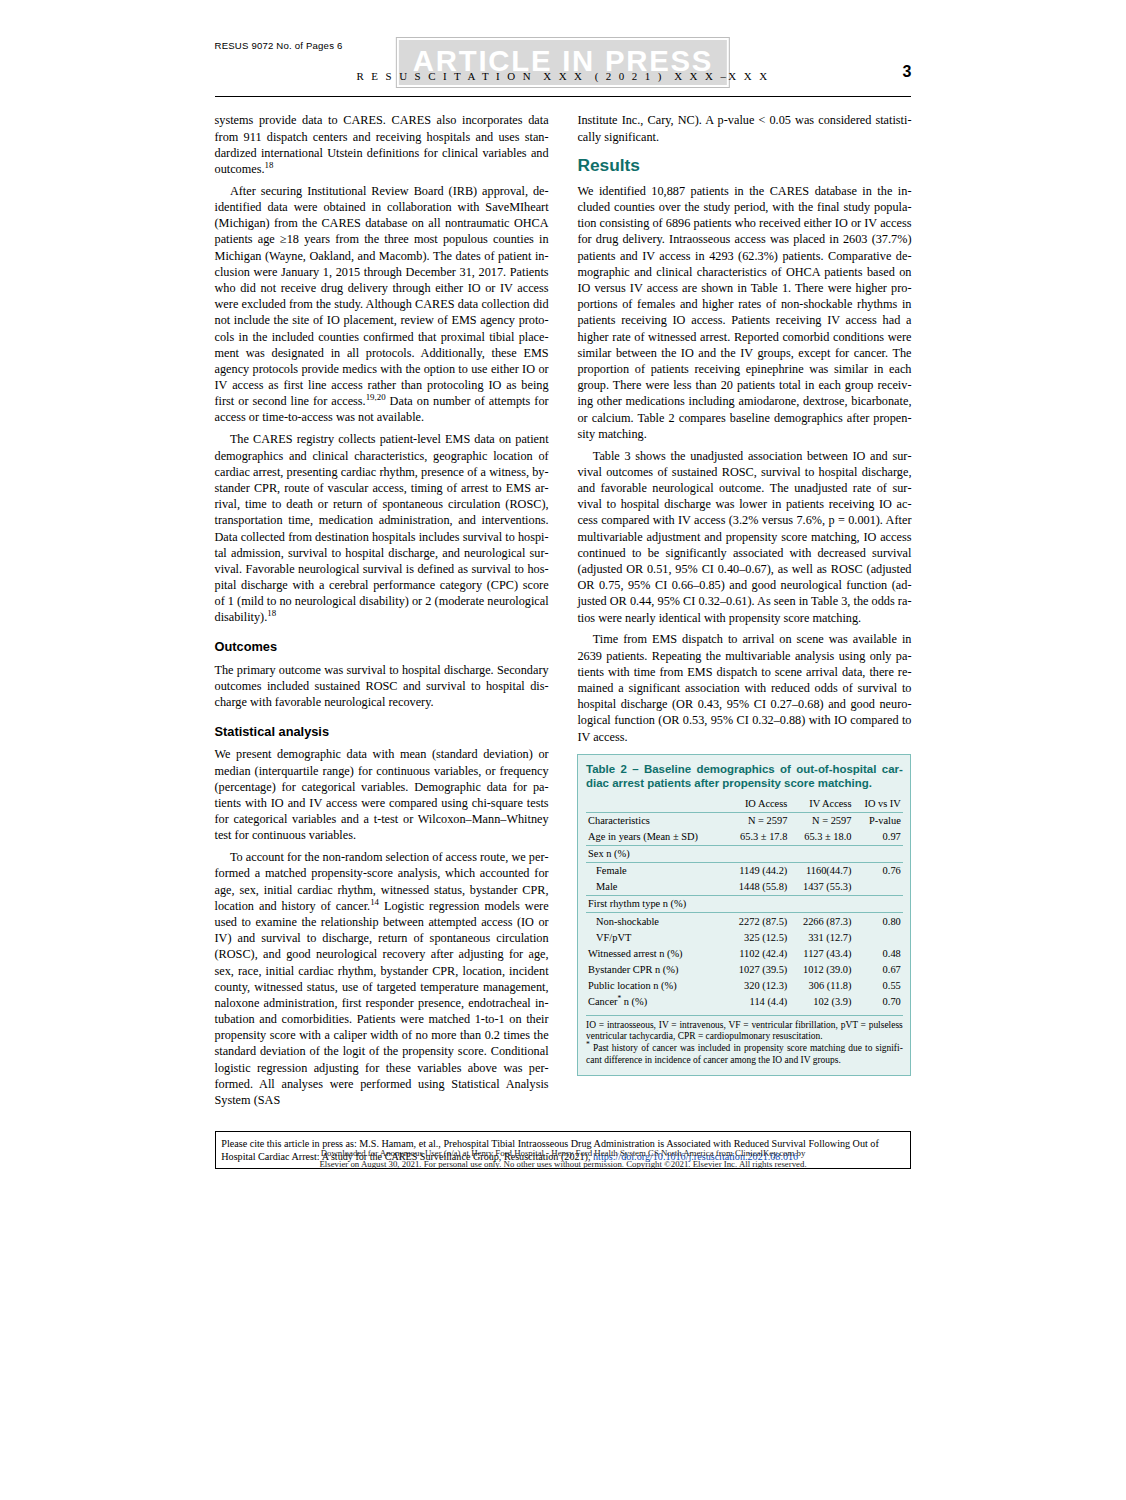RESUS 9072 No. of Pages 6
ARTICLE IN PRESS
R E S U S C I T A T I O N X X X ( 2 0 2 1 ) X X X –X X X
3
systems provide data to CARES. CARES also incorporates data from 911 dispatch centers and receiving hospitals and uses standardized international Utstein definitions for clinical variables and outcomes.18
After securing Institutional Review Board (IRB) approval, de-identified data were obtained in collaboration with SaveMIheart (Michigan) from the CARES database on all nontraumatic OHCA patients age ≥18 years from the three most populous counties in Michigan (Wayne, Oakland, and Macomb). The dates of patient inclusion were January 1, 2015 through December 31, 2017. Patients who did not receive drug delivery through either IO or IV access were excluded from the study. Although CARES data collection did not include the site of IO placement, review of EMS agency protocols in the included counties confirmed that proximal tibial placement was designated in all protocols. Additionally, these EMS agency protocols provide medics with the option to use either IO or IV access as first line access rather than protocoling IO as being first or second line for access.19,20 Data on number of attempts for access or time-to-access was not available.
The CARES registry collects patient-level EMS data on patient demographics and clinical characteristics, geographic location of cardiac arrest, presenting cardiac rhythm, presence of a witness, bystander CPR, route of vascular access, timing of arrest to EMS arrival, time to death or return of spontaneous circulation (ROSC), transportation time, medication administration, and interventions. Data collected from destination hospitals includes survival to hospital admission, survival to hospital discharge, and neurological survival. Favorable neurological survival is defined as survival to hospital discharge with a cerebral performance category (CPC) score of 1 (mild to no neurological disability) or 2 (moderate neurological disability).18
Outcomes
The primary outcome was survival to hospital discharge. Secondary outcomes included sustained ROSC and survival to hospital discharge with favorable neurological recovery.
Statistical analysis
We present demographic data with mean (standard deviation) or median (interquartile range) for continuous variables, or frequency (percentage) for categorical variables. Demographic data for patients with IO and IV access were compared using chi-square tests for categorical variables and a t-test or Wilcoxon–Mann–Whitney test for continuous variables.
To account for the non-random selection of access route, we performed a matched propensity-score analysis, which accounted for age, sex, initial cardiac rhythm, witnessed status, bystander CPR, location and history of cancer.14 Logistic regression models were used to examine the relationship between attempted access (IO or IV) and survival to discharge, return of spontaneous circulation (ROSC), and good neurological recovery after adjusting for age, sex, race, initial cardiac rhythm, bystander CPR, location, incident county, witnessed status, use of targeted temperature management, naloxone administration, first responder presence, endotracheal intubation and comorbidities. Patients were matched 1-to-1 on their propensity score with a caliper width of no more than 0.2 times the standard deviation of the logit of the propensity score. Conditional logistic regression adjusting for these variables above was performed. All analyses were performed using Statistical Analysis System (SAS
Institute Inc., Cary, NC). A p-value < 0.05 was considered statistically significant.
Results
We identified 10,887 patients in the CARES database in the included counties over the study period, with the final study population consisting of 6896 patients who received either IO or IV access for drug delivery. Intraosseous access was placed in 2603 (37.7%) patients and IV access in 4293 (62.3%) patients. Comparative demographic and clinical characteristics of OHCA patients based on IO versus IV access are shown in Table 1. There were higher proportions of females and higher rates of non-shockable rhythms in patients receiving IO access. Patients receiving IV access had a higher rate of witnessed arrest. Reported comorbid conditions were similar between the IO and the IV groups, except for cancer. The proportion of patients receiving epinephrine was similar in each group. There were less than 20 patients total in each group receiving other medications including amiodarone, dextrose, bicarbonate, or calcium. Table 2 compares baseline demographics after propensity matching.
Table 3 shows the unadjusted association between IO and survival outcomes of sustained ROSC, survival to hospital discharge, and favorable neurological outcome. The unadjusted rate of survival to hospital discharge was lower in patients receiving IO access compared with IV access (3.2% versus 7.6%, p = 0.001). After multivariable adjustment and propensity score matching, IO access continued to be significantly associated with decreased survival (adjusted OR 0.51, 95% CI 0.40–0.67), as well as ROSC (adjusted OR 0.75, 95% CI 0.66–0.85) and good neurological function (adjusted OR 0.44, 95% CI 0.32–0.61). As seen in Table 3, the odds ratios were nearly identical with propensity score matching.
Time from EMS dispatch to arrival on scene was available in 2639 patients. Repeating the multivariable analysis using only patients with time from EMS dispatch to scene arrival data, there remained a significant association with reduced odds of survival to hospital discharge (OR 0.43, 95% CI 0.27–0.68) and good neurological function (OR 0.53, 95% CI 0.32–0.88) with IO compared to IV access.
Table 2 – Baseline demographics of out-of-hospital cardiac arrest patients after propensity score matching.
| | IO Access | IV Access | IO vs IV |
| --- | --- | --- | --- |
| Characteristics | N = 2597 | N = 2597 | P-value |
| Age in years (Mean ± SD) | 65.3 ± 17.8 | 65.3 ± 18.0 | 0.97 |
| Sex n (%) |
| Female | 1149 (44.2) | 1160(44.7) | 0.76 |
| Male | 1448 (55.8) | 1437 (55.3) | |
| First rhythm type n (%) |
| Non-shockable | 2272 (87.5) | 2266 (87.3) | 0.80 |
| VF/pVT | 325 (12.5) | 331 (12.7) | |
| Witnessed arrest n (%) | 1102 (42.4) | 1127 (43.4) | 0.48 |
| Bystander CPR n (%) | 1027 (39.5) | 1012 (39.0) | 0.67 |
| Public location n (%) | 320 (12.3) | 306 (11.8) | 0.55 |
| Cancer * n (%) | 114 (4.4) | 102 (3.9) | 0.70 |
IO = intraosseous, IV = intravenous, VF = ventricular fibrillation, pVT = pulseless ventricular tachycardia, CPR = cardiopulmonary resuscitation.
* Past history of cancer was included in propensity score matching due to significant difference in incidence of cancer among the IO and IV groups.
Please cite this article in press as: M.S. Hamam, et al., Prehospital Tibial Intraosseous Drug Administration is Associated with Reduced Survival Following Out of Hospital Cardiac Arrest: A study for the CARES Surveillance Group, Resuscitation (2021), https://doi.org/10.1016/j.resuscitation.2021.08.016 Downloaded for Anonymous User (n/a) at Henry Ford Hospital - Henry Ford Health System CS North America from ClinicalKey.com by Elsevier on August 30, 2021. For personal use only. No other uses without permission. Copyright ©2021. Elsevier Inc. All rights reserved.